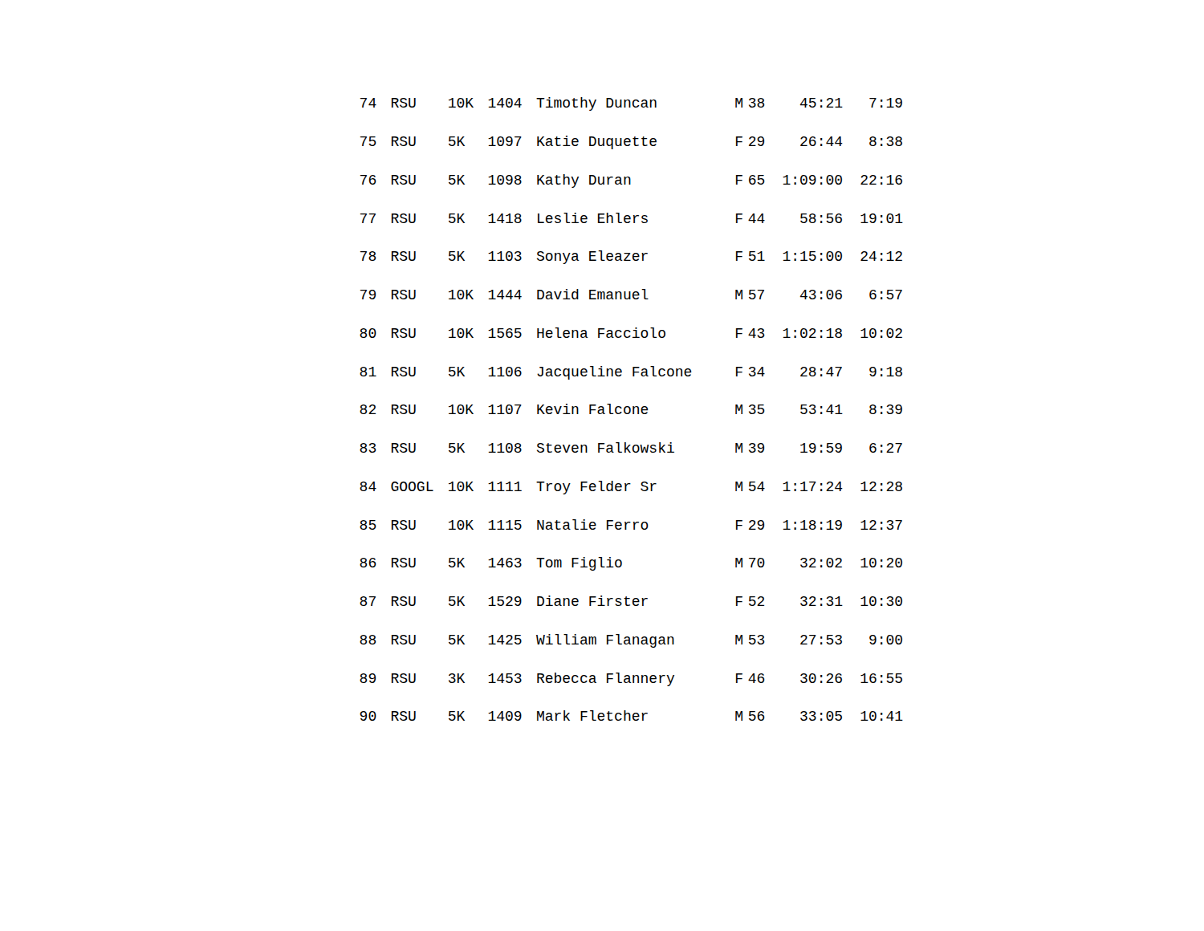| 74 | RSU | 10K | 1404 | Timothy Duncan | M | 38 | 45:21 | 7:19 |
| 75 | RSU | 5K | 1097 | Katie Duquette | F | 29 | 26:44 | 8:38 |
| 76 | RSU | 5K | 1098 | Kathy Duran | F | 65 | 1:09:00 | 22:16 |
| 77 | RSU | 5K | 1418 | Leslie Ehlers | F | 44 | 58:56 | 19:01 |
| 78 | RSU | 5K | 1103 | Sonya Eleazer | F | 51 | 1:15:00 | 24:12 |
| 79 | RSU | 10K | 1444 | David Emanuel | M | 57 | 43:06 | 6:57 |
| 80 | RSU | 10K | 1565 | Helena Facciolo | F | 43 | 1:02:18 | 10:02 |
| 81 | RSU | 5K | 1106 | Jacqueline Falcone | F | 34 | 28:47 | 9:18 |
| 82 | RSU | 10K | 1107 | Kevin Falcone | M | 35 | 53:41 | 8:39 |
| 83 | RSU | 5K | 1108 | Steven Falkowski | M | 39 | 19:59 | 6:27 |
| 84 | GOOGL | 10K | 1111 | Troy Felder Sr | M | 54 | 1:17:24 | 12:28 |
| 85 | RSU | 10K | 1115 | Natalie Ferro | F | 29 | 1:18:19 | 12:37 |
| 86 | RSU | 5K | 1463 | Tom Figlio | M | 70 | 32:02 | 10:20 |
| 87 | RSU | 5K | 1529 | Diane Firster | F | 52 | 32:31 | 10:30 |
| 88 | RSU | 5K | 1425 | William Flanagan | M | 53 | 27:53 | 9:00 |
| 89 | RSU | 3K | 1453 | Rebecca Flannery | F | 46 | 30:26 | 16:55 |
| 90 | RSU | 5K | 1409 | Mark Fletcher | M | 56 | 33:05 | 10:41 |